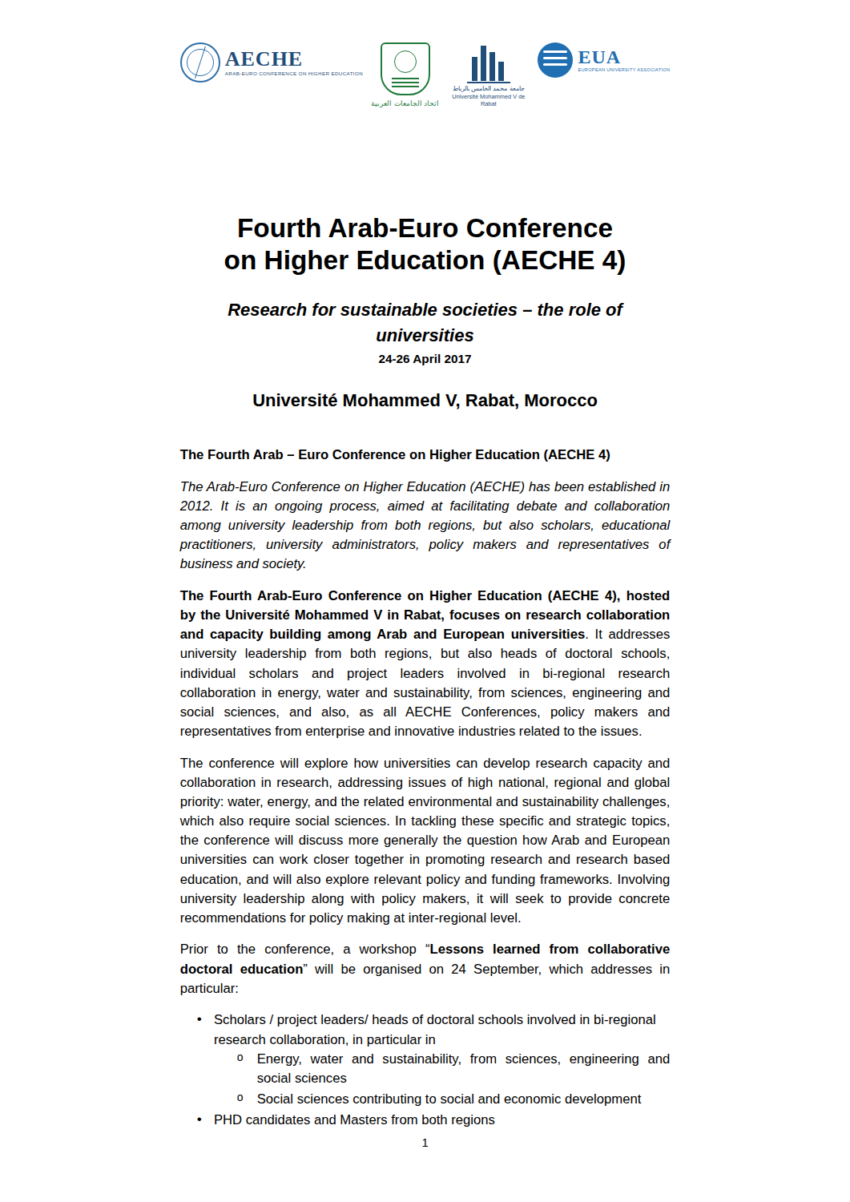AECHE
Arab-Euro Conference on Higher Education
اتحاد الجامعات العربية
جامعة محمد الخامس بالرباط Université Mohammed V de Rabat
EUA
European University Association
Fourth Arab-Euro Conference
on Higher Education (AECHE 4)
Research for sustainable societies – the role of universities
24-26 April 2017
Université Mohammed V, Rabat, Morocco
The Fourth Arab – Euro Conference on Higher Education (AECHE 4)
The Arab-Euro Conference on Higher Education (AECHE) has been established in 2012. It is an ongoing process, aimed at facilitating debate and collaboration among university leadership from both regions, but also scholars, educational practitioners, university administrators, policy makers and representatives of business and society.
The Fourth Arab-Euro Conference on Higher Education (AECHE 4), hosted by the Université Mohammed V in Rabat, focuses on research collaboration and capacity building among Arab and European universities. It addresses university leadership from both regions, but also heads of doctoral schools, individual scholars and project leaders involved in bi-regional research collaboration in energy, water and sustainability, from sciences, engineering and social sciences, and also, as all AECHE Conferences, policy makers and representatives from enterprise and innovative industries related to the issues.
The conference will explore how universities can develop research capacity and collaboration in research, addressing issues of high national, regional and global priority: water, energy, and the related environmental and sustainability challenges, which also require social sciences. In tackling these specific and strategic topics, the conference will discuss more generally the question how Arab and European universities can work closer together in promoting research and research based education, and will also explore relevant policy and funding frameworks. Involving university leadership along with policy makers, it will seek to provide concrete recommendations for policy making at inter-regional level.
Prior to the conference, a workshop “Lessons learned from collaborative doctoral education” will be organised on 24 September, which addresses in particular:
Scholars / project leaders/ heads of doctoral schools involved in bi-regional research collaboration, in particular in
Energy, water and sustainability, from sciences, engineering and social sciences
Social sciences contributing to social and economic development
PHD candidates and Masters from both regions
1